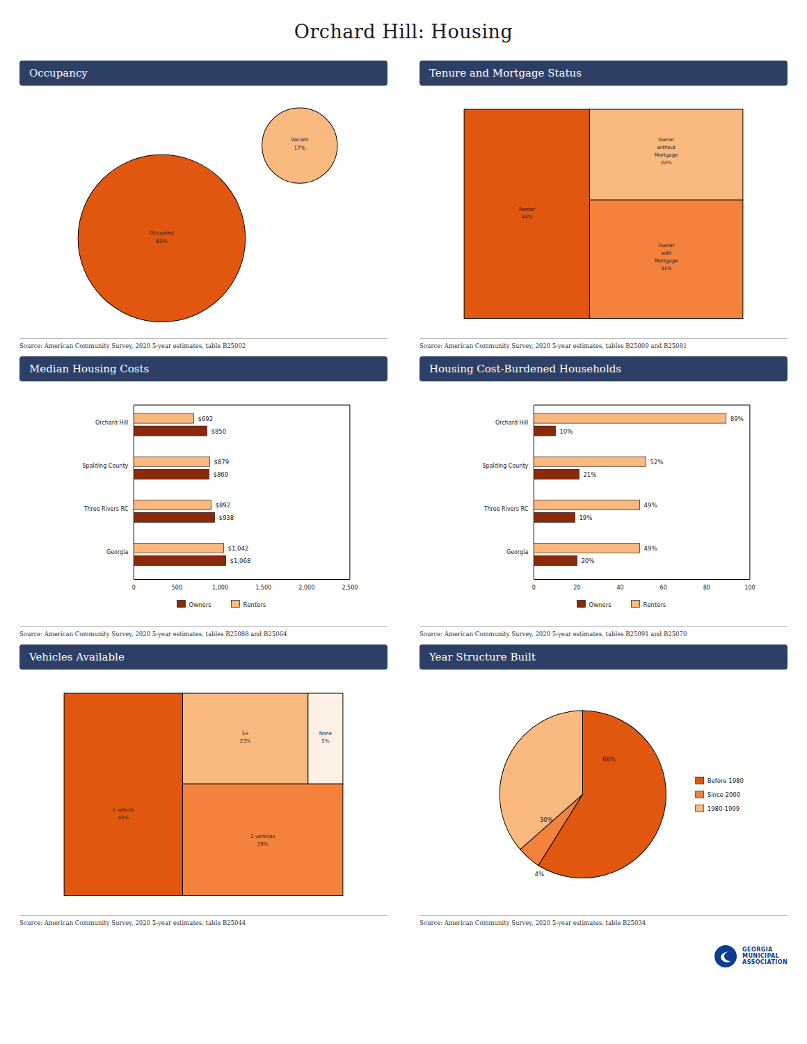Orchard Hill: Housing
Occupancy
Occupied 83% Vacant 17%
Source: American Community Survey, 2020 5-year estimates, table B25002
Tenure and Mortgage Status
Renter 44% Owner without Mortgage 24% Owner with Mortgage 31%
Source: American Community Survey, 2020 5-year estimates, tables B25009 and B25081
Median Housing Costs
Orchard Hill $692 $850 Spalding County $879 $869 Three Rivers RC $892 $938 Georgia $1,042 $1,068 0 500 1,000 1,500 2,000 2,500 Owners Renters
Source: American Community Survey, 2020 5-year estimates, tables B25088 and B25064
Housing Cost-Burdened Households
Orchard Hill 89% 10% Spalding County 52% 21% Three Rivers RC 49% 19% Georgia 49% 20% 0 20 40 60 80 100 Owners Renters
Source: American Community Survey, 2020 5-year estimates, tables B25091 and B25070
Vehicles Available
1 vehicle 43% 3+ 23% None 5% 2 vehicles 29%
Source: American Community Survey, 2020 5-year estimates, table B25044
Year Structure Built
66% 4% 30% Before 1980 Since 2000 1980-1999
Source: American Community Survey, 2020 5-year estimates, table B25034
GEORGIA
MUNICIPAL
ASSOCIATION